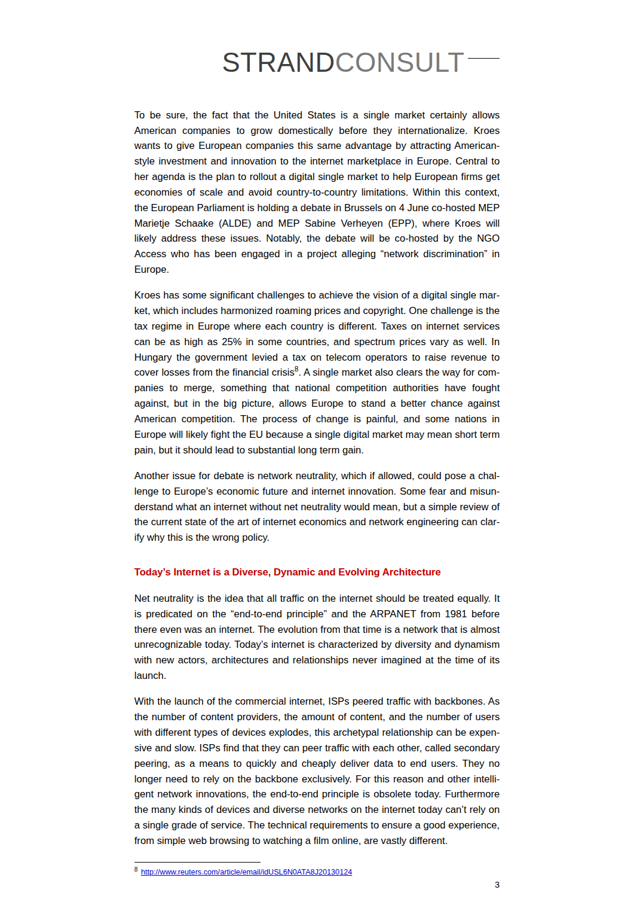STRAND CONSULT
To be sure, the fact that the United States is a single market certainly allows American companies to grow domestically before they internationalize. Kroes wants to give European companies this same advantage by attracting American-style investment and innovation to the internet marketplace in Europe. Central to her agenda is the plan to rollout a digital single market to help European firms get economies of scale and avoid country-to-country limitations. Within this context, the European Parliament is holding a debate in Brussels on 4 June co-hosted MEP Marietje Schaake (ALDE) and MEP Sabine Verheyen (EPP), where Kroes will likely address these issues. Notably, the debate will be co-hosted by the NGO Access who has been engaged in a project alleging “network discrimination” in Europe.
Kroes has some significant challenges to achieve the vision of a digital single market, which includes harmonized roaming prices and copyright. One challenge is the tax regime in Europe where each country is different. Taxes on internet services can be as high as 25% in some countries, and spectrum prices vary as well. In Hungary the government levied a tax on telecom operators to raise revenue to cover losses from the financial crisis8. A single market also clears the way for companies to merge, something that national competition authorities have fought against, but in the big picture, allows Europe to stand a better chance against American competition. The process of change is painful, and some nations in Europe will likely fight the EU because a single digital market may mean short term pain, but it should lead to substantial long term gain.
Another issue for debate is network neutrality, which if allowed, could pose a challenge to Europe’s economic future and internet innovation. Some fear and misunderstand what an internet without net neutrality would mean, but a simple review of the current state of the art of internet economics and network engineering can clarify why this is the wrong policy.
Today’s Internet is a Diverse, Dynamic and Evolving Architecture
Net neutrality is the idea that all traffic on the internet should be treated equally. It is predicated on the “end-to-end principle” and the ARPANET from 1981 before there even was an internet. The evolution from that time is a network that is almost unrecognizable today. Today’s internet is characterized by diversity and dynamism with new actors, architectures and relationships never imagined at the time of its launch.
With the launch of the commercial internet, ISPs peered traffic with backbones. As the number of content providers, the amount of content, and the number of users with different types of devices explodes, this archetypal relationship can be expensive and slow. ISPs find that they can peer traffic with each other, called secondary peering, as a means to quickly and cheaply deliver data to end users. They no longer need to rely on the backbone exclusively. For this reason and other intelligent network innovations, the end-to-end principle is obsolete today. Furthermore the many kinds of devices and diverse networks on the internet today can’t rely on a single grade of service. The technical requirements to ensure a good experience, from simple web browsing to watching a film online, are vastly different.
8 http://www.reuters.com/article/email/idUSL6N0ATA8J20130124
3